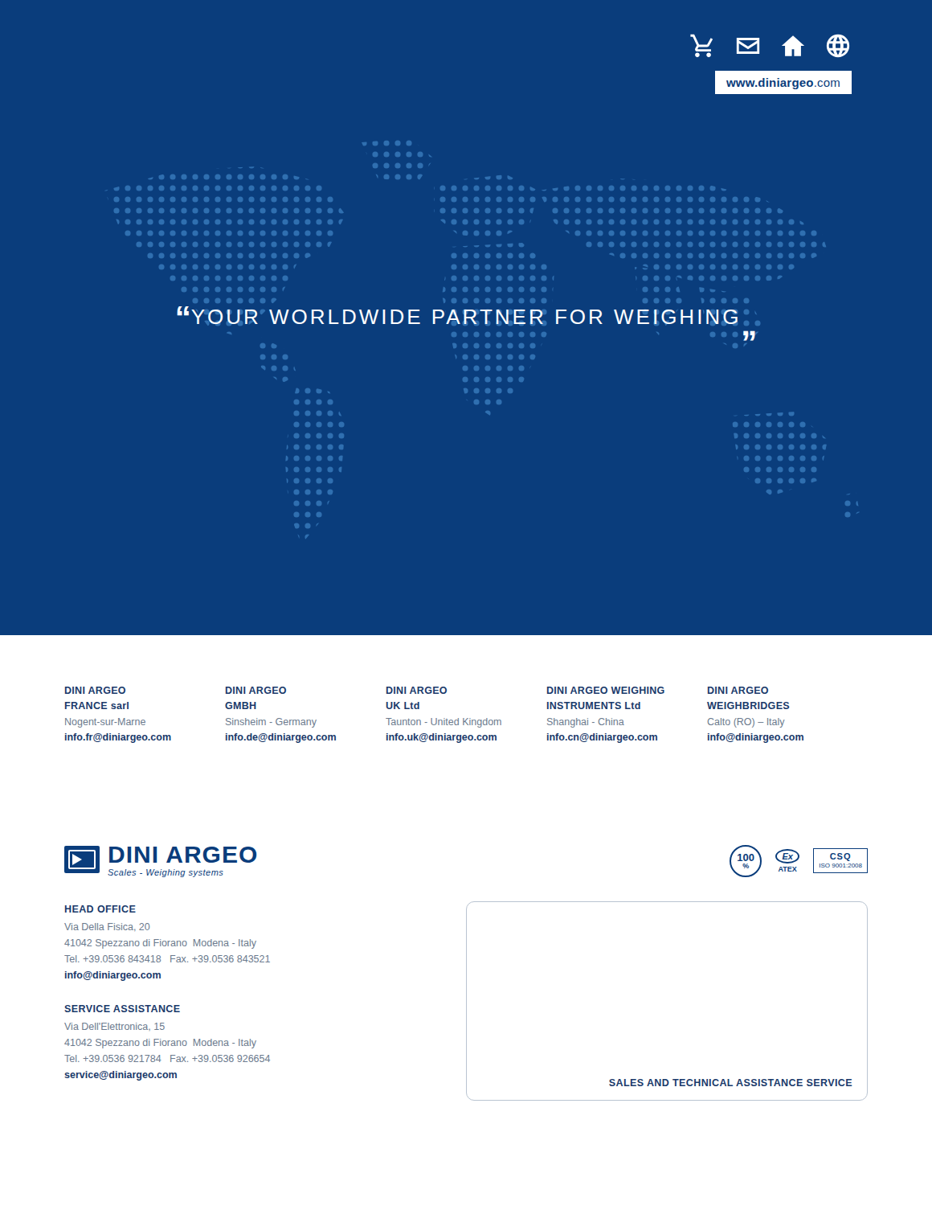www.diniargeo.com
“YOUR WORLDWIDE PARTNER FOR WEIGHING„
DINI ARGEO
FRANCE sarl
Nogent-sur-Marne
info.fr@diniargeo.com
DINI ARGEO
GMBH
Sinsheim - Germany
info.de@diniargeo.com
DINI ARGEO
UK Ltd
Taunton - United Kingdom
info.uk@diniargeo.com
DINI ARGEO WEIGHING
INSTRUMENTS Ltd
Shanghai - China
info.cn@diniargeo.com
DINI ARGEO
WEIGHBRIDGES
Calto (RO) – Italy
info@diniargeo.com
DINI ARGEO
Scales - Weighing systems
100%
Ex ATEX
CSQ
ISO 9001:2008
HEAD OFFICE
Via Della Fisica, 20
41042 Spezzano di Fiorano Modena - Italy
Tel. +39.0536 843418 Fax. +39.0536 843521
info@diniargeo.com
SERVICE ASSISTANCE
Via Dell'Elettronica, 15
41042 Spezzano di Fiorano Modena - Italy
Tel. +39.0536 921784 Fax. +39.0536 926654
service@diniargeo.com
SALES AND TECHNICAL ASSISTANCE SERVICE